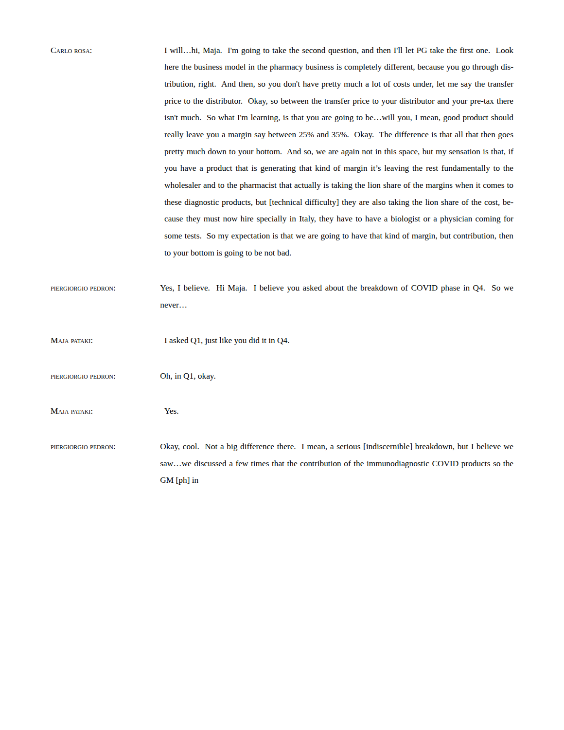Carlo Rosa:
I will…hi, Maja. I'm going to take the second question, and then I'll let PG take the first one. Look here the business model in the pharmacy business is completely different, because you go through distribution, right. And then, so you don't have pretty much a lot of costs under, let me say the transfer price to the distributor. Okay, so between the transfer price to your distributor and your pre-tax there isn't much. So what I'm learning, is that you are going to be…will you, I mean, good product should really leave you a margin say between 25% and 35%. Okay. The difference is that all that then goes pretty much down to your bottom. And so, we are again not in this space, but my sensation is that, if you have a product that is generating that kind of margin it’s leaving the rest fundamentally to the wholesaler and to the pharmacist that actually is taking the lion share of the margins when it comes to these diagnostic products, but [technical difficulty] they are also taking the lion share of the cost, because they must now hire specially in Italy, they have to have a biologist or a physician coming for some tests. So my expectation is that we are going to have that kind of margin, but contribution, then to your bottom is going to be not bad.
Piergiorgio Pedron:
Yes, I believe. Hi Maja. I believe you asked about the breakdown of COVID phase in Q4. So we never…
Maja Pataki:
I asked Q1, just like you did it in Q4.
Piergiorgio Pedron:
Oh, in Q1, okay.
Maja Pataki:
Yes.
Piergiorgio Pedron:
Okay, cool. Not a big difference there. I mean, a serious [indiscernible] breakdown, but I believe we saw…we discussed a few times that the contribution of the immunodiagnostic COVID products so the GM [ph] in